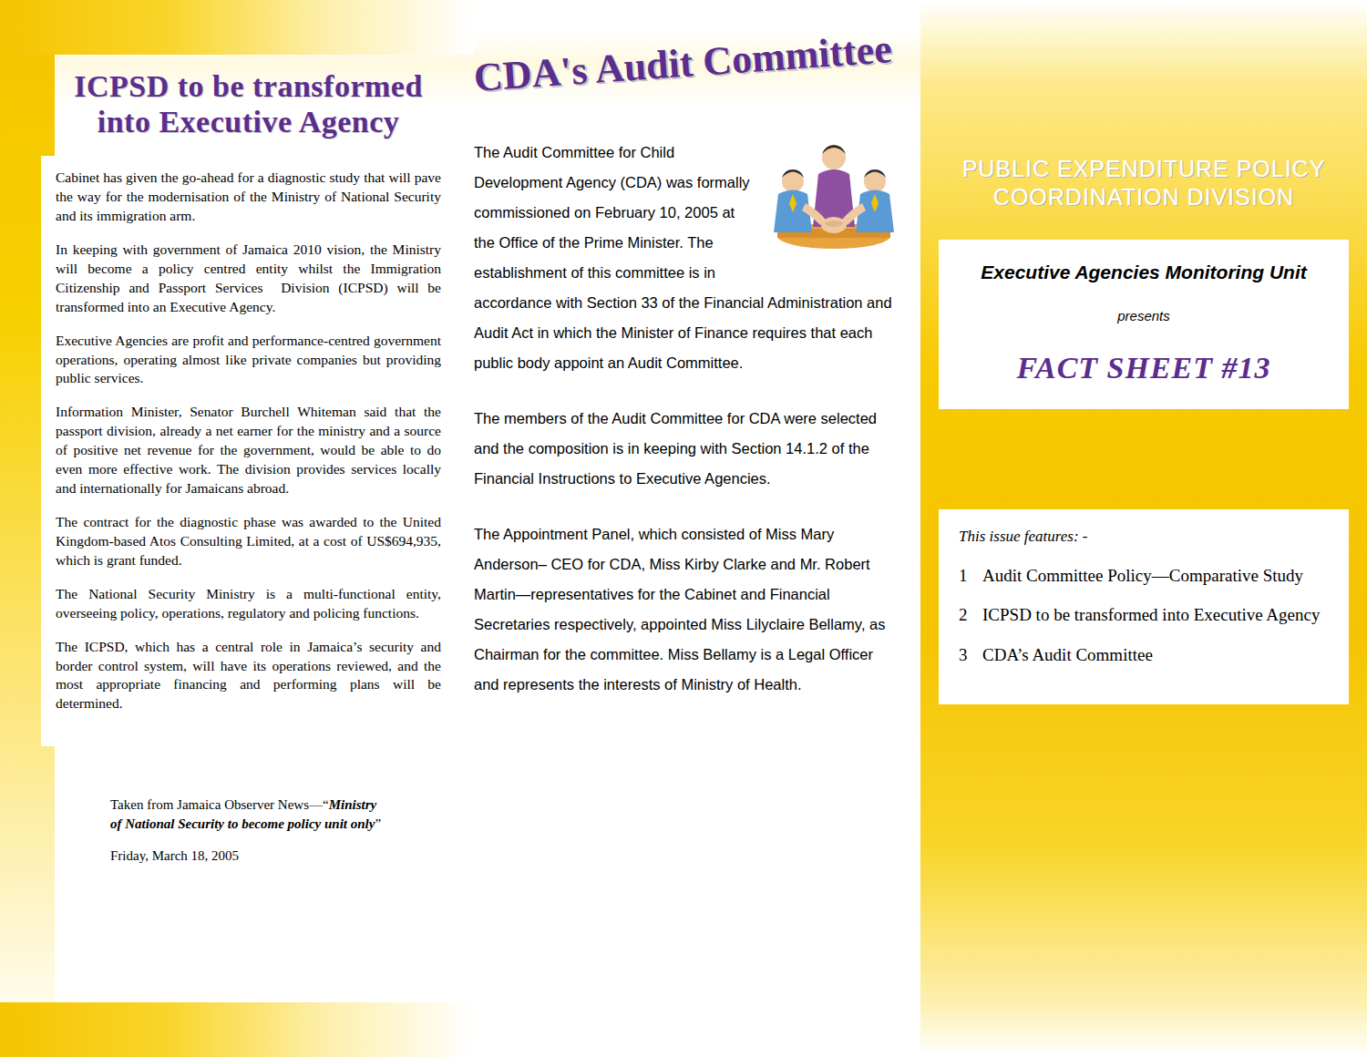ICPSD to be transformed
into Executive Agency
Cabinet has given the go-ahead for a diagnostic study that will pave the way for the modernisation of the Ministry of National Security and its immigration arm.
In keeping with government of Jamaica 2010 vision, the Ministry will become a policy centred entity whilst the Immigration Citizenship and Passport Services Division (ICPSD) will be transformed into an Executive Agency.
Executive Agencies are profit and performance-centred government operations, operating almost like private companies but providing public services.
Information Minister, Senator Burchell Whiteman said that the passport division, already a net earner for the ministry and a source of positive net revenue for the government, would be able to do even more effective work. The division provides services locally and internationally for Jamaicans abroad.
The contract for the diagnostic phase was awarded to the United Kingdom-based Atos Consulting Limited, at a cost of US$694,935, which is grant funded.
The National Security Ministry is a multi-functional entity, overseeing policy, operations, regulatory and policing functions.
The ICPSD, which has a central role in Jamaica’s security and border control system, will have its operations reviewed, and the most appropriate financing and performing plans will be determined.
Taken from Jamaica Observer News—“Ministry of National Security to become policy unit only”
Friday, March 18, 2005
CDA's Audit Committee
The Audit Committee for Child Development Agency (CDA) was formally commissioned on February 10, 2005 at the Office of the Prime Minister. The establishment of this committee is in accordance with Section 33 of the Financial Administration and Audit Act in which the Minister of Finance requires that each public body appoint an Audit Committee.
The members of the Audit Committee for CDA were selected and the composition is in keeping with Section 14.1.2 of the Financial Instructions to Executive Agencies.
The Appointment Panel, which consisted of Miss Mary Anderson– CEO for CDA, Miss Kirby Clarke and Mr. Robert Martin—representatives for the Cabinet and Financial Secretaries respectively, appointed Miss Lilyclaire Bellamy, as Chairman for the committee. Miss Bellamy is a Legal Officer and represents the interests of Ministry of Health.
PUBLIC EXPENDITURE POLICY
COORDINATION DIVISION
Executive Agencies Monitoring Unit
presents
FACT SHEET #13
This issue features: -
1 Audit Committee Policy—Comparative Study
2 ICPSD to be transformed into Executive Agency
3 CDA’s Audit Committee